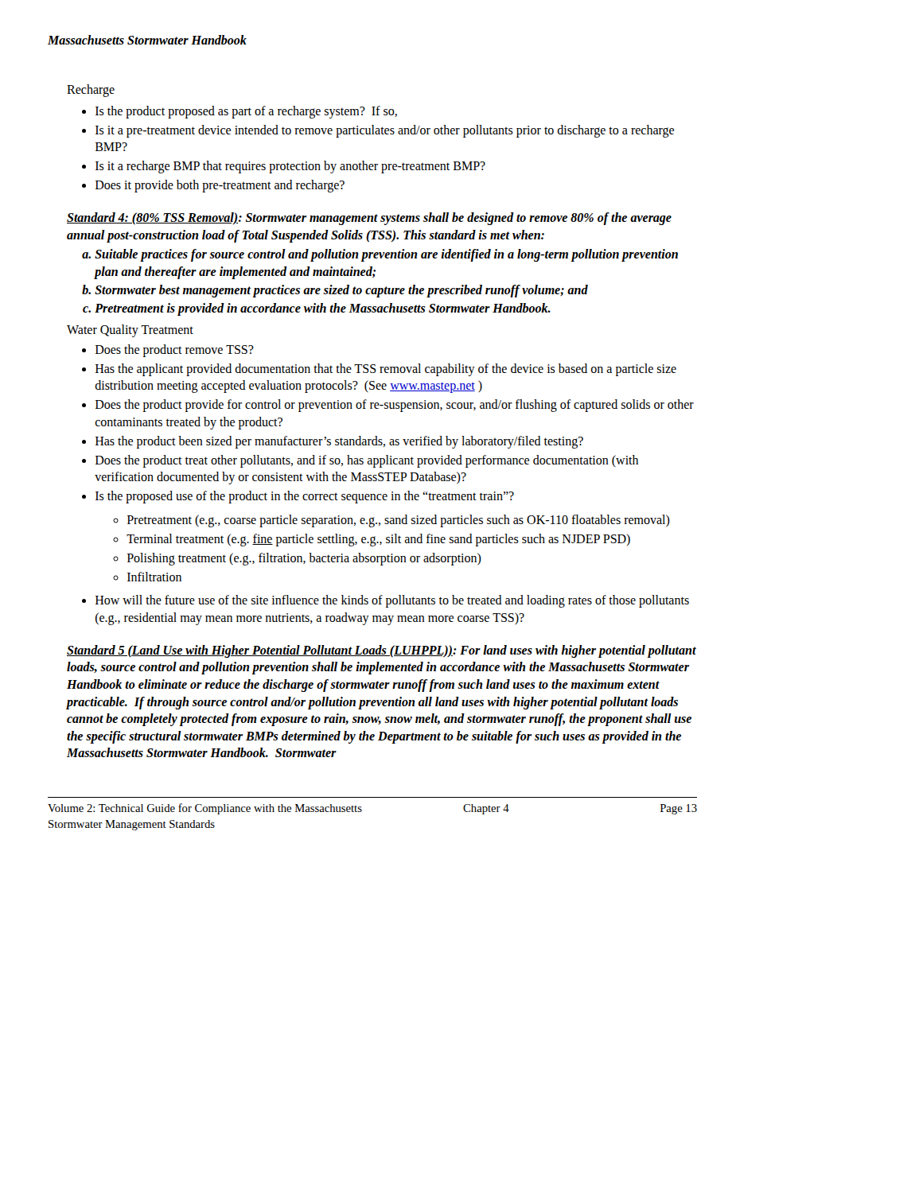Massachusetts Stormwater Handbook
Recharge
Is the product proposed as part of a recharge system? If so,
Is it a pre-treatment device intended to remove particulates and/or other pollutants prior to discharge to a recharge BMP?
Is it a recharge BMP that requires protection by another pre-treatment BMP?
Does it provide both pre-treatment and recharge?
Standard 4: (80% TSS Removal): Stormwater management systems shall be designed to remove 80% of the average annual post-construction load of Total Suspended Solids (TSS). This standard is met when:
Suitable practices for source control and pollution prevention are identified in a long-term pollution prevention plan and thereafter are implemented and maintained;
Stormwater best management practices are sized to capture the prescribed runoff volume; and
Pretreatment is provided in accordance with the Massachusetts Stormwater Handbook.
Water Quality Treatment
Does the product remove TSS?
Has the applicant provided documentation that the TSS removal capability of the device is based on a particle size distribution meeting accepted evaluation protocols? (See www.mastep.net )
Does the product provide for control or prevention of re-suspension, scour, and/or flushing of captured solids or other contaminants treated by the product?
Has the product been sized per manufacturer’s standards, as verified by laboratory/filed testing?
Does the product treat other pollutants, and if so, has applicant provided performance documentation (with verification documented by or consistent with the MassSTEP Database)?
Is the proposed use of the product in the correct sequence in the “treatment train”?
Pretreatment (e.g., coarse particle separation, e.g., sand sized particles such as OK-110 floatables removal)
Terminal treatment (e.g. fine particle settling, e.g., silt and fine sand particles such as NJDEP PSD)
Polishing treatment (e.g., filtration, bacteria absorption or adsorption)
Infiltration
How will the future use of the site influence the kinds of pollutants to be treated and loading rates of those pollutants (e.g., residential may mean more nutrients, a roadway may mean more coarse TSS)?
Standard 5 (Land Use with Higher Potential Pollutant Loads (LUHPPL)): For land uses with higher potential pollutant loads, source control and pollution prevention shall be implemented in accordance with the Massachusetts Stormwater Handbook to eliminate or reduce the discharge of stormwater runoff from such land uses to the maximum extent practicable. If through source control and/or pollution prevention all land uses with higher potential pollutant loads cannot be completely protected from exposure to rain, snow, snow melt, and stormwater runoff, the proponent shall use the specific structural stormwater BMPs determined by the Department to be suitable for such uses as provided in the Massachusetts Stormwater Handbook. Stormwater
Volume 2: Technical Guide for Compliance with the Massachusetts Stormwater Management Standards
Chapter 4
Page 13